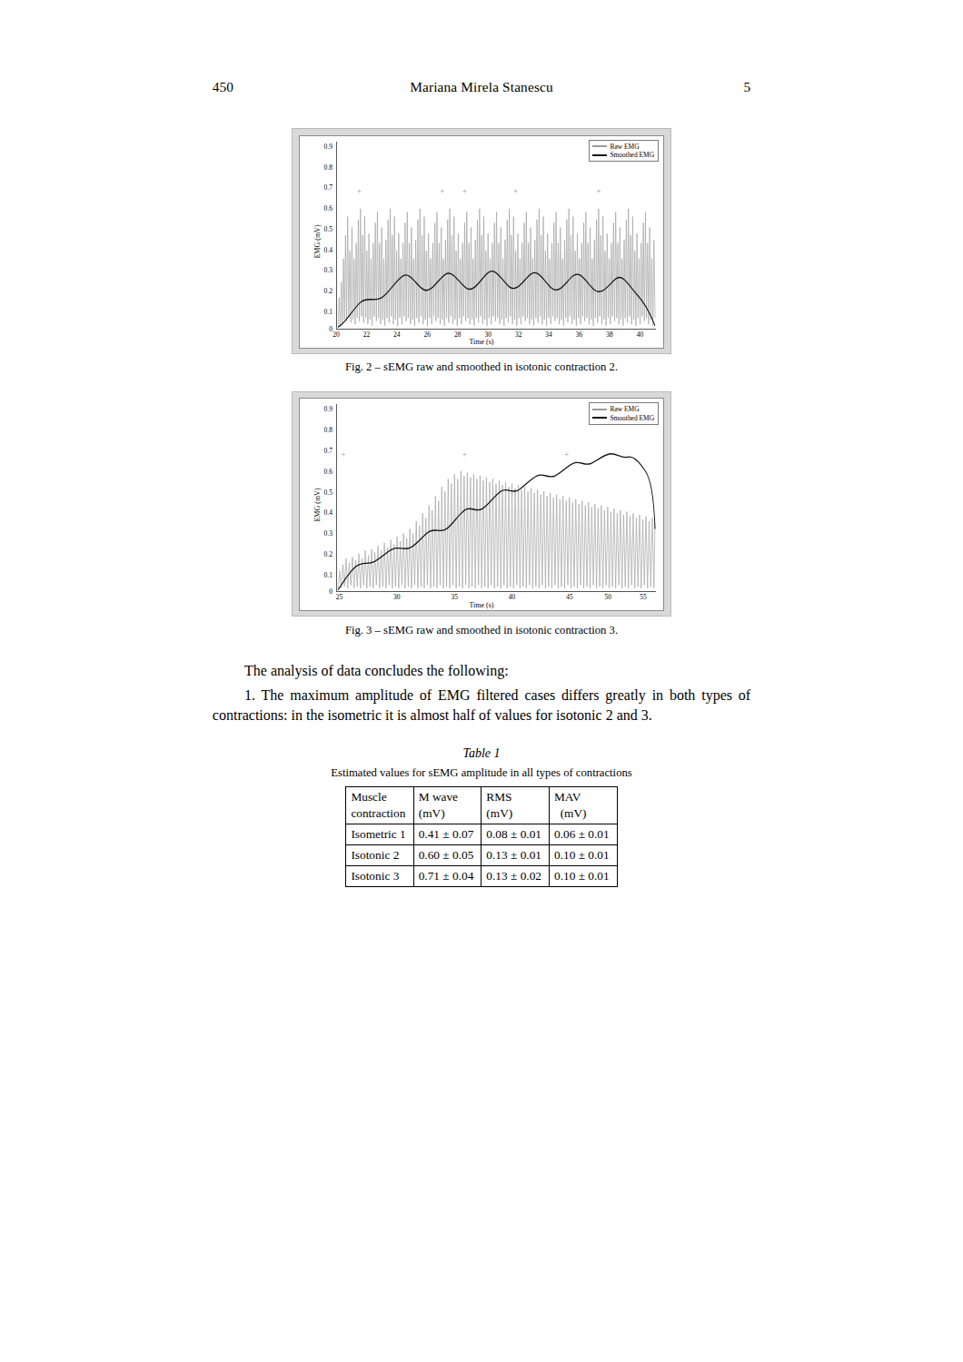450
Mariana Mirela Stanescu
5
Raw EMG
Smoothed EMG
EMG (mV)
0.9 0.8 0.7 0.6 0.5 0.4 0.3 0.2 0.1 0
+ + + + +
20 22 24 26 28 30 32 34 36 38 40
Time (s)
Fig. 2 – sEMG raw and smoothed in isotonic contraction 2.
Raw EMG
Smoothed EMG
EMG (mV)
0.9 0.8 0.7 0.6 0.5 0.4 0.3 0.2 0.1 0
+ + +
25 30 35 40 45 50 55
Time (s)
Fig. 3 – sEMG raw and smoothed in isotonic contraction 3.
The analysis of data concludes the following:
1. The maximum amplitude of EMG filtered cases differs greatly in both types of contractions: in the isometric it is almost half of values for isotonic 2 and 3.
Table 1
Estimated values for sEMG amplitude in all types of contractions
| Muscle contraction | M wave (mV) | RMS (mV) | MAV (mV) |
| --- | --- | --- | --- |
| Isometric 1 | 0.41 ± 0.07 | 0.08 ± 0.01 | 0.06 ± 0.01 |
| Isotonic 2 | 0.60 ± 0.05 | 0.13 ± 0.01 | 0.10 ± 0.01 |
| Isotonic 3 | 0.71 ± 0.04 | 0.13 ± 0.02 | 0.10 ± 0.01 |